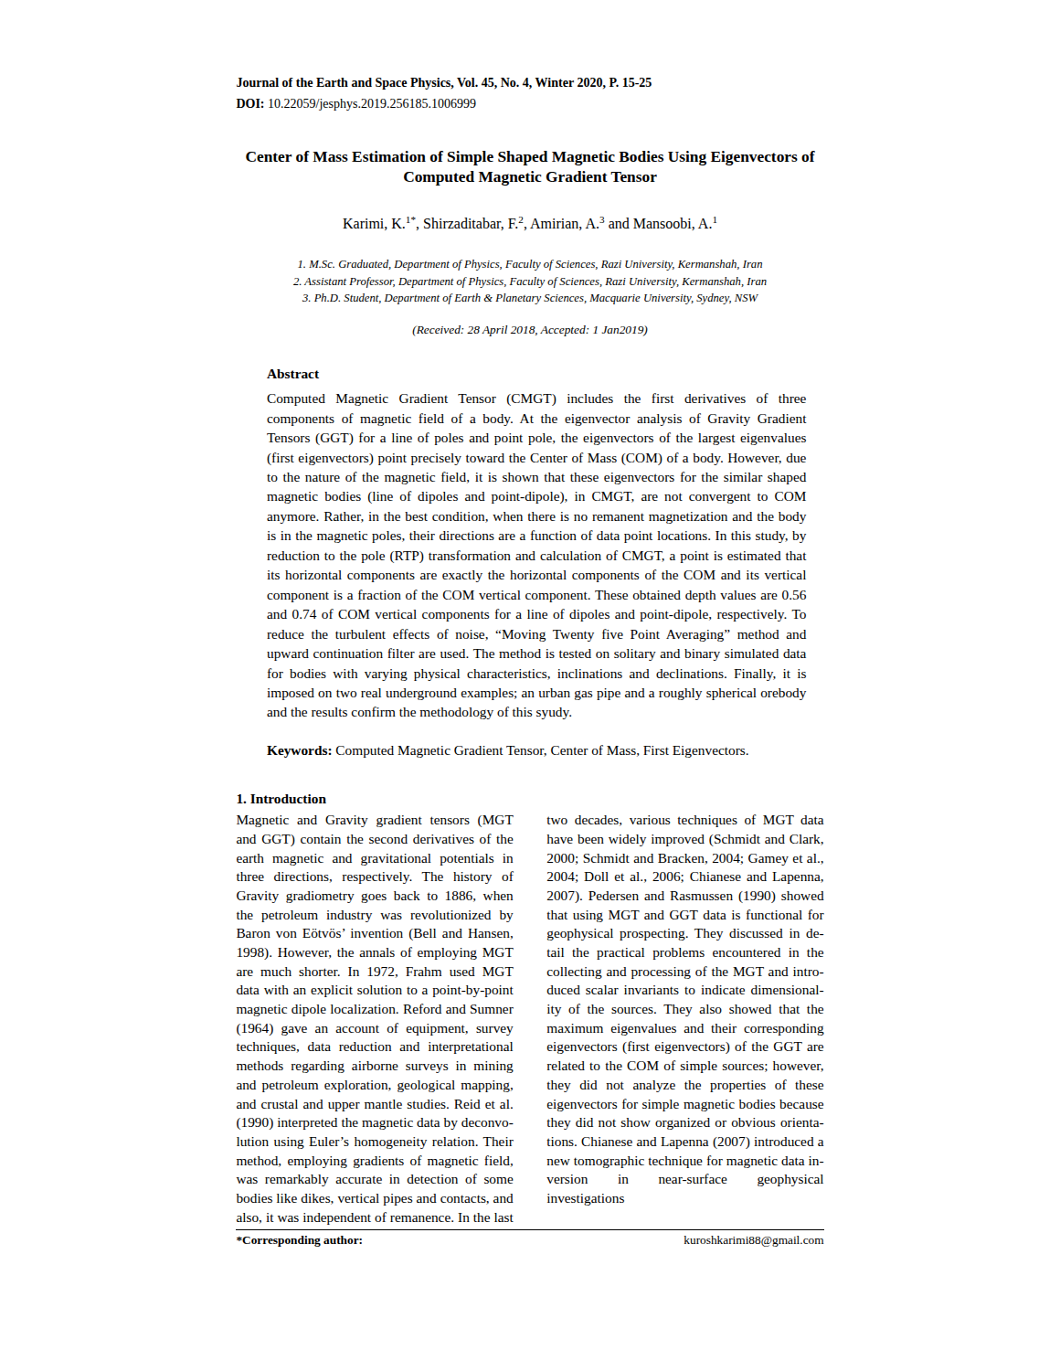Journal of the Earth and Space Physics, Vol. 45, No. 4, Winter 2020, P. 15-25
DOI: 10.22059/jesphys.2019.256185.1006999
Center of Mass Estimation of Simple Shaped Magnetic Bodies Using Eigenvectors of
Computed Magnetic Gradient Tensor
Karimi, K.1*, Shirzaditabar, F.2, Amirian, A.3 and Mansoobi, A.1
1. M.Sc. Graduated, Department of Physics, Faculty of Sciences, Razi University, Kermanshah, Iran
2. Assistant Professor, Department of Physics, Faculty of Sciences, Razi University, Kermanshah, Iran
3. Ph.D. Student, Department of Earth & Planetary Sciences, Macquarie University, Sydney, NSW
(Received: 28 April 2018, Accepted: 1 Jan2019)
Abstract
Computed Magnetic Gradient Tensor (CMGT) includes the first derivatives of three components of magnetic field of a body. At the eigenvector analysis of Gravity Gradient Tensors (GGT) for a line of poles and point pole, the eigenvectors of the largest eigenvalues (first eigenvectors) point precisely toward the Center of Mass (COM) of a body. However, due to the nature of the magnetic field, it is shown that these eigenvectors for the similar shaped magnetic bodies (line of dipoles and point-dipole), in CMGT, are not convergent to COM anymore. Rather, in the best condition, when there is no remanent magnetization and the body is in the magnetic poles, their directions are a function of data point locations. In this study, by reduction to the pole (RTP) transformation and calculation of CMGT, a point is estimated that its horizontal components are exactly the horizontal components of the COM and its vertical component is a fraction of the COM vertical component. These obtained depth values are 0.56 and 0.74 of COM vertical components for a line of dipoles and point-dipole, respectively. To reduce the turbulent effects of noise, “Moving Twenty five Point Averaging” method and upward continuation filter are used. The method is tested on solitary and binary simulated data for bodies with varying physical characteristics, inclinations and declinations. Finally, it is imposed on two real underground examples; an urban gas pipe and a roughly spherical orebody and the results confirm the methodology of this syudy.
Keywords: Computed Magnetic Gradient Tensor, Center of Mass, First Eigenvectors.
1. Introduction
Magnetic and Gravity gradient tensors (MGT and GGT) contain the second derivatives of the earth magnetic and gravitational potentials in three directions, respectively. The history of Gravity gradiometry goes back to 1886, when the petroleum industry was revolutionized by Baron von Eötvös’ invention (Bell and Hansen, 1998). However, the annals of employing MGT are much shorter. In 1972, Frahm used MGT data with an explicit solution to a point-by-point magnetic dipole localization. Reford and Sumner (1964) gave an account of equipment, survey techniques, data reduction and interpretational methods regarding airborne surveys in mining and petroleum exploration, geological mapping, and crustal and upper mantle studies. Reid et al. (1990) interpreted the magnetic data by deconvolution using Euler’s homogeneity relation. Their method, employing gradients of magnetic field, was remarkably accurate in detection of some bodies like dikes, vertical pipes and contacts, and also, it was independent of remanence. In the last two decades, various techniques of MGT data have been widely improved (Schmidt and Clark, 2000; Schmidt and Bracken, 2004; Gamey et al., 2004; Doll et al., 2006; Chianese and Lapenna, 2007). Pedersen and Rasmussen (1990) showed that using MGT and GGT data is functional for geophysical prospecting. They discussed in detail the practical problems encountered in the collecting and processing of the MGT and introduced scalar invariants to indicate dimensionality of the sources. They also showed that the maximum eigenvalues and their corresponding eigenvectors (first eigenvectors) of the GGT are related to the COM of simple sources; however, they did not analyze the properties of these eigenvectors for simple magnetic bodies because they did not show organized or obvious orientations. Chianese and Lapenna (2007) introduced a new tomographic technique for magnetic data inversion in near-surface geophysical investigations
*Corresponding author: kuroshkarimi88@gmail.com